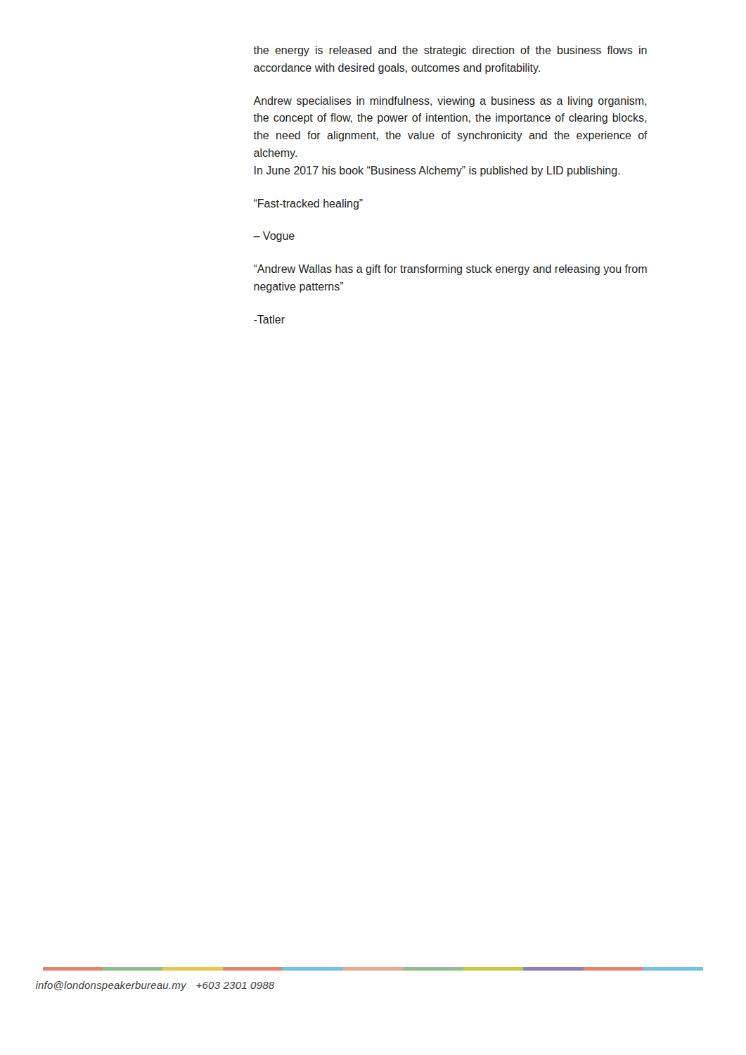the energy is released and the strategic direction of the business flows in accordance with desired goals, outcomes and profitability.
Andrew specialises in mindfulness, viewing a business as a living organism, the concept of flow, the power of intention, the importance of clearing blocks, the need for alignment, the value of synchronicity and the experience of alchemy.
In June 2017 his book “Business Alchemy” is published by LID publishing.
“Fast-tracked healing”
– Vogue
“Andrew Wallas has a gift for transforming stuck energy and releasing you from negative patterns”
-Tatler
info@londonspeakerbureau.my+603 2301 0988